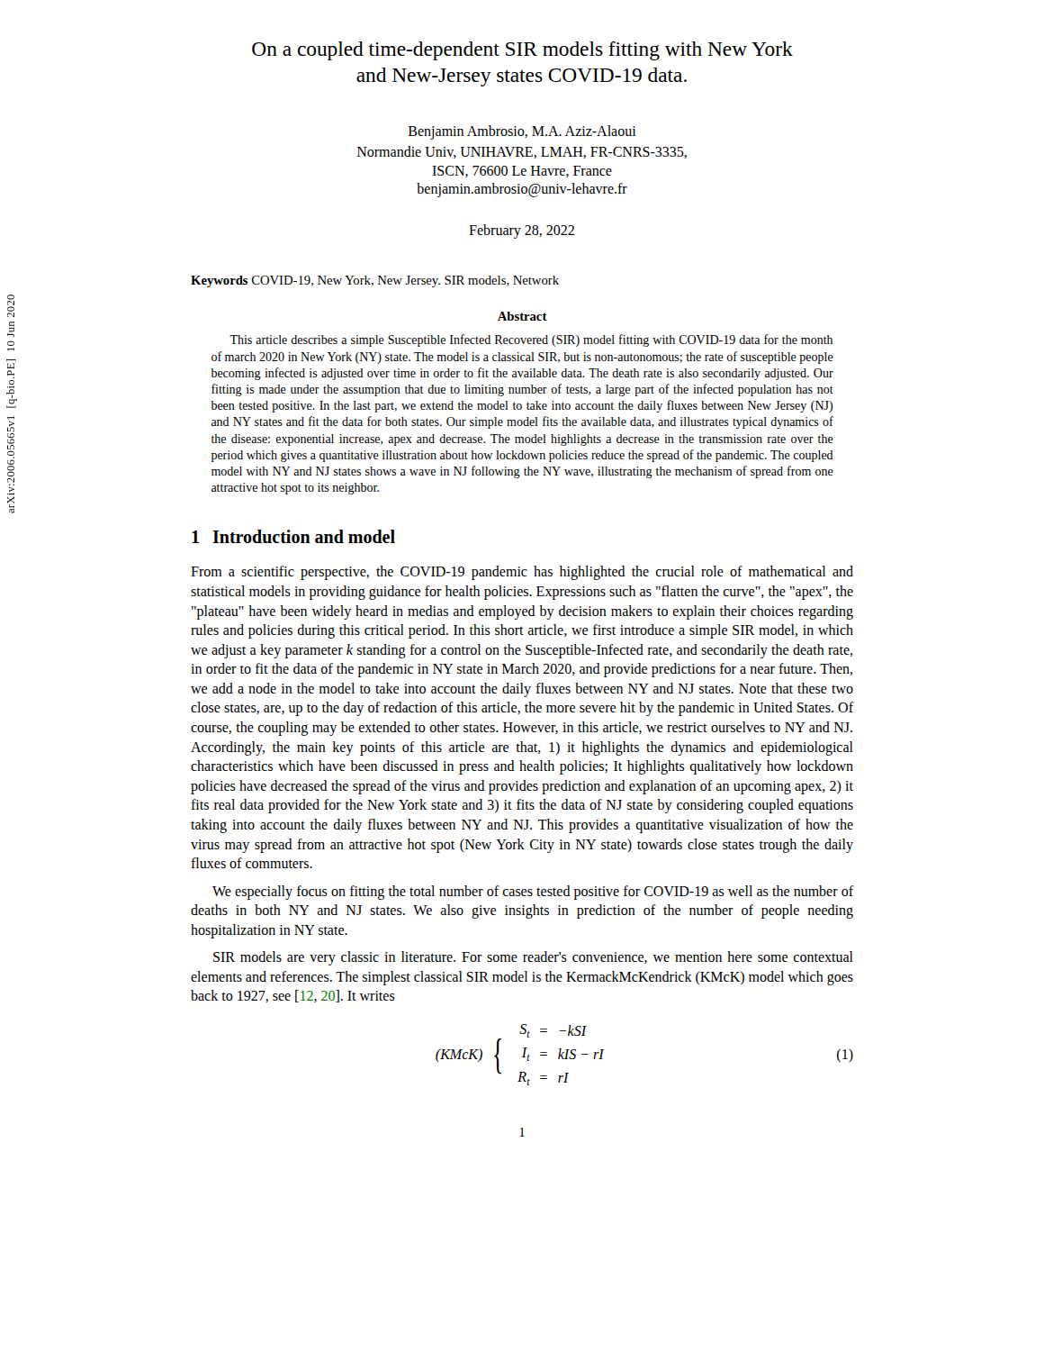arXiv:2006.05665v1 [q-bio.PE] 10 Jun 2020
On a coupled time-dependent SIR models fitting with New York
and New-Jersey states COVID-19 data.
Benjamin Ambrosio, M.A. Aziz-Alaoui
Normandie Univ, UNIHAVRE, LMAH, FR-CNRS-3335,
ISCN, 76600 Le Havre, France
benjamin.ambrosio@univ-lehavre.fr
February 28, 2022
Keywords COVID-19, New York, New Jersey. SIR models, Network
Abstract
This article describes a simple Susceptible Infected Recovered (SIR) model fitting with COVID-19 data for the month of march 2020 in New York (NY) state. The model is a classical SIR, but is non-autonomous; the rate of susceptible people becoming infected is adjusted over time in order to fit the available data. The death rate is also secondarily adjusted. Our fitting is made under the assumption that due to limiting number of tests, a large part of the infected population has not been tested positive. In the last part, we extend the model to take into account the daily fluxes between New Jersey (NJ) and NY states and fit the data for both states. Our simple model fits the available data, and illustrates typical dynamics of the disease: exponential increase, apex and decrease. The model highlights a decrease in the transmission rate over the period which gives a quantitative illustration about how lockdown policies reduce the spread of the pandemic. The coupled model with NY and NJ states shows a wave in NJ following the NY wave, illustrating the mechanism of spread from one attractive hot spot to its neighbor.
1 Introduction and model
From a scientific perspective, the COVID-19 pandemic has highlighted the crucial role of mathematical and statistical models in providing guidance for health policies. Expressions such as "flatten the curve", the "apex", the "plateau" have been widely heard in medias and employed by decision makers to explain their choices regarding rules and policies during this critical period. In this short article, we first introduce a simple SIR model, in which we adjust a key parameter k standing for a control on the Susceptible-Infected rate, and secondarily the death rate, in order to fit the data of the pandemic in NY state in March 2020, and provide predictions for a near future. Then, we add a node in the model to take into account the daily fluxes between NY and NJ states. Note that these two close states, are, up to the day of redaction of this article, the more severe hit by the pandemic in United States. Of course, the coupling may be extended to other states. However, in this article, we restrict ourselves to NY and NJ. Accordingly, the main key points of this article are that, 1) it highlights the dynamics and epidemiological characteristics which have been discussed in press and health policies; It highlights qualitatively how lockdown policies have decreased the spread of the virus and provides prediction and explanation of an upcoming apex, 2) it fits real data provided for the New York state and 3) it fits the data of NJ state by considering coupled equations taking into account the daily fluxes between NY and NJ. This provides a quantitative visualization of how the virus may spread from an attractive hot spot (New York City in NY state) towards close states trough the daily fluxes of commuters.
We especially focus on fitting the total number of cases tested positive for COVID-19 as well as the number of deaths in both NY and NJ states. We also give insights in prediction of the number of people needing hospitalization in NY state.
SIR models are very classic in literature. For some reader's convenience, we mention here some contextual elements and references. The simplest classical SIR model is the KermackMcKendrick (KMcK) model which goes back to 1927, see [12, 20]. It writes
(KMcK) {
| S t | = | −kSI |
| I t | = | kIS − rI |
| R t | = | rI |
(1)
1